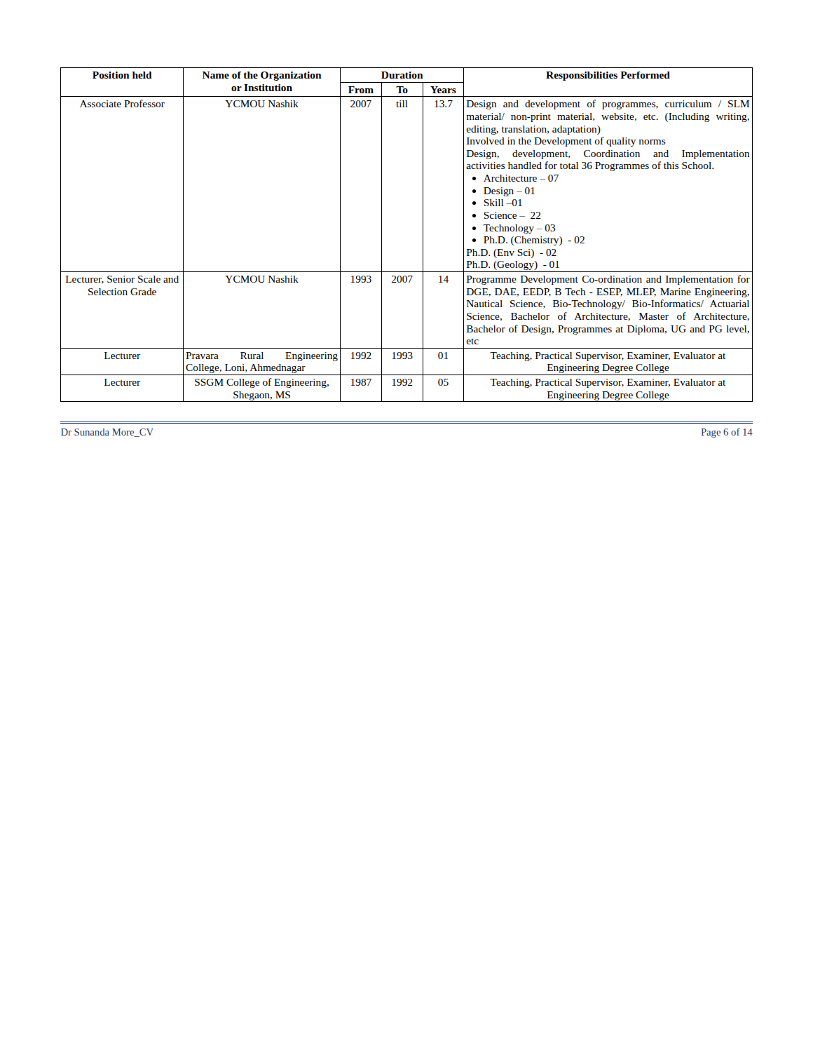| Position held | Name of the Organization or Institution | Duration | Responsibilities Performed |
| --- | --- | --- | --- |
| From | To | Years |
| Associate Professor | YCMOU Nashik | 2007 | till | 13.7 | Design and development of programmes, curriculum / SLM material/ non-print material, website, etc. (Including writing, editing, translation, adaptation) Involved in the Development of quality norms Design, development, Coordination and Implementation activities handled for total 36 Programmes of this School. Architecture – 07 Design – 01 Skill –01 Science – 22 Technology – 03 Ph.D. (Chemistry) - 02 Ph.D. (Env Sci) - 02 Ph.D. (Geology) - 01 |
| Lecturer, Senior Scale and Selection Grade | YCMOU Nashik | 1993 | 2007 | 14 | Programme Development Co-ordination and Implementation for DGE, DAE, EEDP, B Tech - ESEP, MLEP, Marine Engineering, Nautical Science, Bio-Technology/ Bio-Informatics/ Actuarial Science, Bachelor of Architecture, Master of Architecture, Bachelor of Design, Programmes at Diploma, UG and PG level, etc |
| Lecturer | Pravara Rural Engineering College, Loni, Ahmednagar | 1992 | 1993 | 01 | Teaching, Practical Supervisor, Examiner, Evaluator at Engineering Degree College |
| Lecturer | SSGM College of Engineering, Shegaon, MS | 1987 | 1992 | 05 | Teaching, Practical Supervisor, Examiner, Evaluator at Engineering Degree College |
Dr Sunanda More_CV
Page 6 of 14